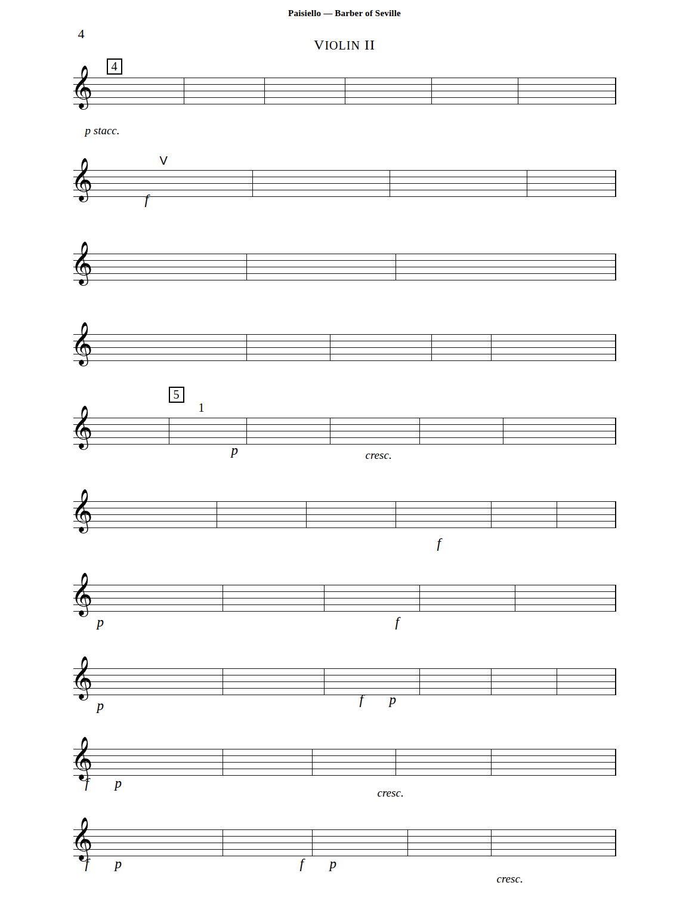Paisiello — Barber of Seville
4
VIOLIN II
𝄞
4
p stacc.
𝄞
V
f
𝄞
𝄞
𝄞
5
1
p
cresc.
𝄞
f
𝄞
p
f
𝄞
p
f
p
𝄞
f
p
cresc.
𝄞
f
p
f
p
cresc.
Page 4 of the Violin II part. Rehearsal mark 4 begins the first system, marked p staccato. The second system is marked f with an up-bow indication. Rehearsal mark 5 appears in the fifth system after a one-bar rest, marked p, followed by cresc. Subsequent systems alternate f and p dynamics with further cresc. markings.